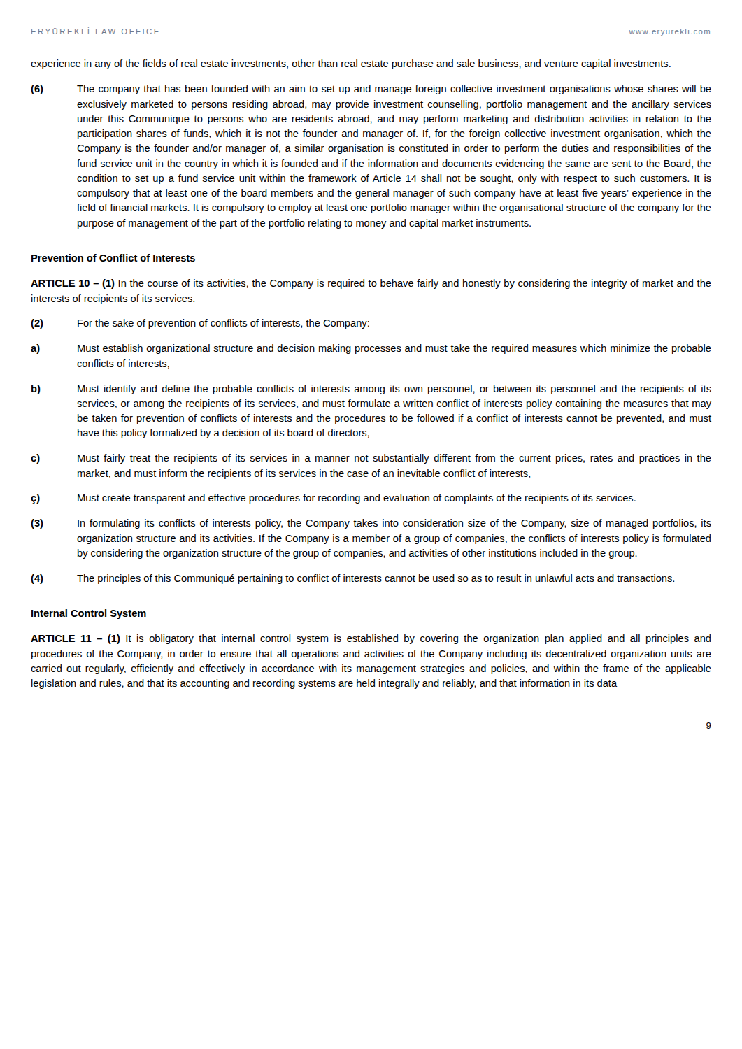ERYÜREKLİ LAW OFFICE www.eryurekli.com
experience in any of the fields of real estate investments, other than real estate purchase and sale business, and venture capital investments.
(6) The company that has been founded with an aim to set up and manage foreign collective investment organisations whose shares will be exclusively marketed to persons residing abroad, may provide investment counselling, portfolio management and the ancillary services under this Communique to persons who are residents abroad, and may perform marketing and distribution activities in relation to the participation shares of funds, which it is not the founder and manager of. If, for the foreign collective investment organisation, which the Company is the founder and/or manager of, a similar organisation is constituted in order to perform the duties and responsibilities of the fund service unit in the country in which it is founded and if the information and documents evidencing the same are sent to the Board, the condition to set up a fund service unit within the framework of Article 14 shall not be sought, only with respect to such customers. It is compulsory that at least one of the board members and the general manager of such company have at least five years’ experience in the field of financial markets. It is compulsory to employ at least one portfolio manager within the organisational structure of the company for the purpose of management of the part of the portfolio relating to money and capital market instruments.
Prevention of Conflict of Interests
ARTICLE 10 – (1) In the course of its activities, the Company is required to behave fairly and honestly by considering the integrity of market and the interests of recipients of its services.
(2) For the sake of prevention of conflicts of interests, the Company:
a) Must establish organizational structure and decision making processes and must take the required measures which minimize the probable conflicts of interests,
b) Must identify and define the probable conflicts of interests among its own personnel, or between its personnel and the recipients of its services, or among the recipients of its services, and must formulate a written conflict of interests policy containing the measures that may be taken for prevention of conflicts of interests and the procedures to be followed if a conflict of interests cannot be prevented, and must have this policy formalized by a decision of its board of directors,
c) Must fairly treat the recipients of its services in a manner not substantially different from the current prices, rates and practices in the market, and must inform the recipients of its services in the case of an inevitable conflict of interests,
ç) Must create transparent and effective procedures for recording and evaluation of complaints of the recipients of its services.
(3) In formulating its conflicts of interests policy, the Company takes into consideration size of the Company, size of managed portfolios, its organization structure and its activities. If the Company is a member of a group of companies, the conflicts of interests policy is formulated by considering the organization structure of the group of companies, and activities of other institutions included in the group.
(4) The principles of this Communiqué pertaining to conflict of interests cannot be used so as to result in unlawful acts and transactions.
Internal Control System
ARTICLE 11 – (1) It is obligatory that internal control system is established by covering the organization plan applied and all principles and procedures of the Company, in order to ensure that all operations and activities of the Company including its decentralized organization units are carried out regularly, efficiently and effectively in accordance with its management strategies and policies, and within the frame of the applicable legislation and rules, and that its accounting and recording systems are held integrally and reliably, and that information in its data
9